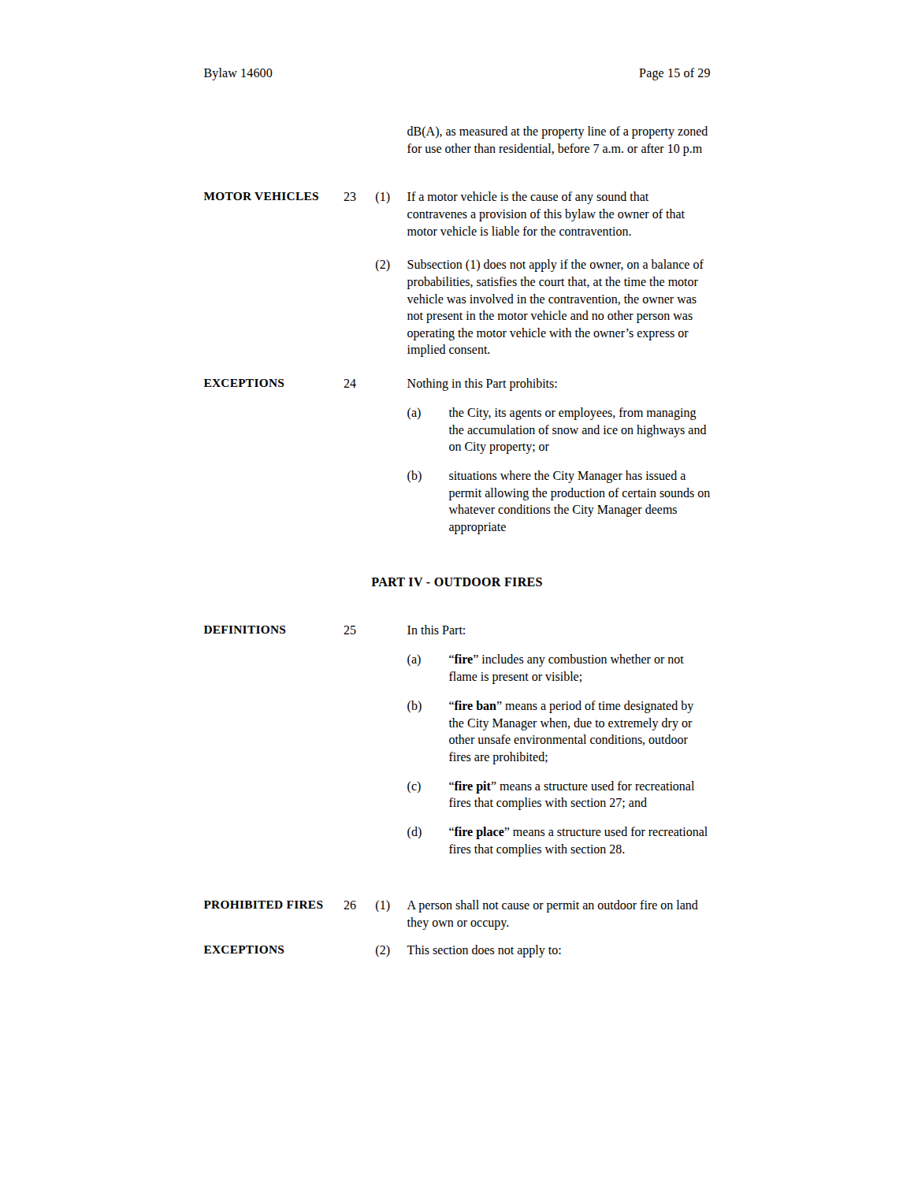Bylaw 14600
Page 15 of 29
dB(A), as measured at the property line of a property zoned for use other than residential, before 7 a.m. or after 10 p.m
Motor Vehicles
23
(1)
If a motor vehicle is the cause of any sound that contravenes a provision of this bylaw the owner of that motor vehicle is liable for the contravention.
(2)
Subsection (1) does not apply if the owner, on a balance of probabilities, satisfies the court that, at the time the motor vehicle was involved in the contravention, the owner was not present in the motor vehicle and no other person was operating the motor vehicle with the owner’s express or implied consent.
Exceptions
24
Nothing in this Part prohibits:
(a)
the City, its agents or employees, from managing the accumulation of snow and ice on highways and on City property; or
(b)
situations where the City Manager has issued a permit allowing the production of certain sounds on whatever conditions the City Manager deems appropriate
PART IV - OUTDOOR FIRES
Definitions
25
In this Part:
(a)
“fire” includes any combustion whether or not flame is present or visible;
(b)
“fire ban” means a period of time designated by the City Manager when, due to extremely dry or other unsafe environmental conditions, outdoor fires are prohibited;
(c)
“fire pit” means a structure used for recreational fires that complies with section 27; and
(d)
“fire place” means a structure used for recreational fires that complies with section 28.
Prohibited Fires
26
(1)
A person shall not cause or permit an outdoor fire on land they own or occupy.
Exceptions
(2)
This section does not apply to: